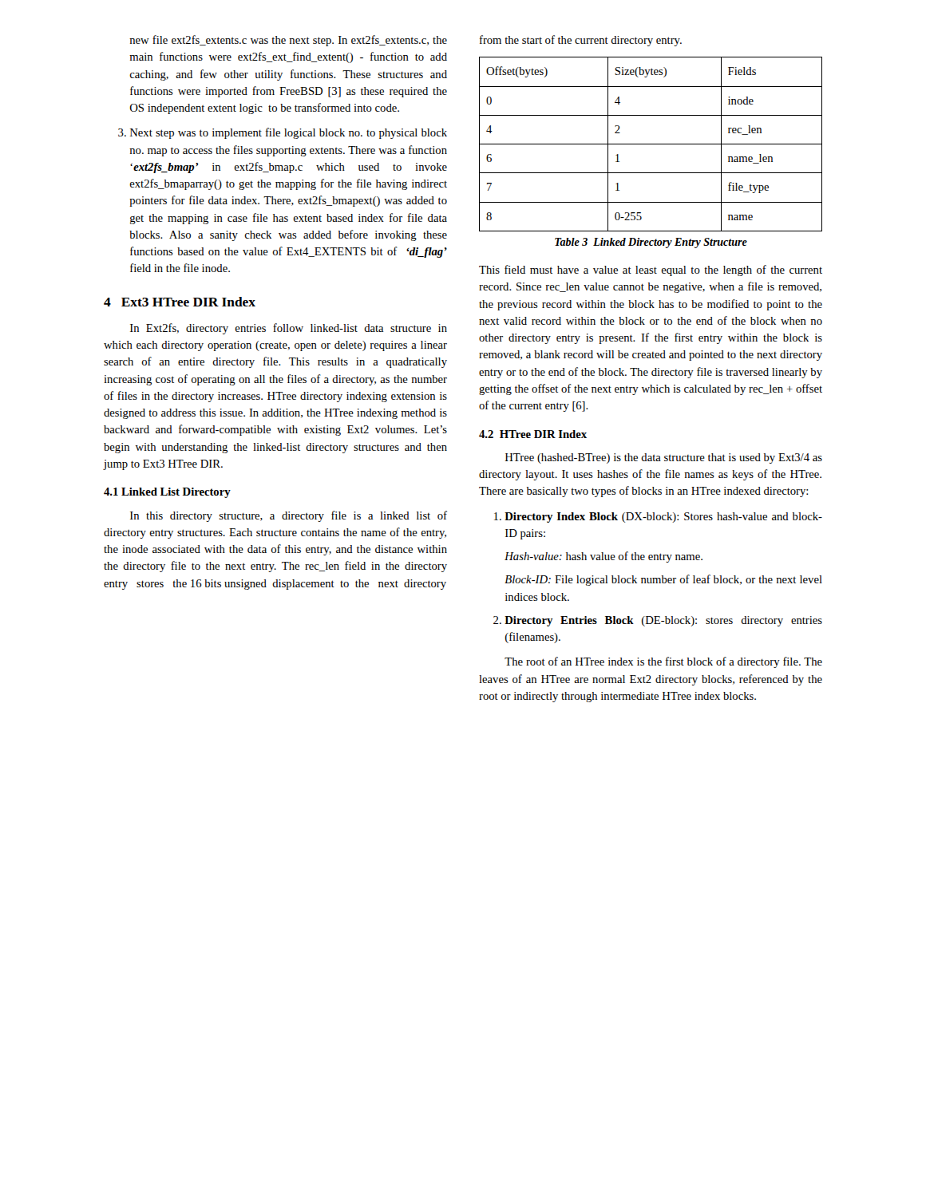new file ext2fs_extents.c was the next step. In ext2fs_extents.c, the main functions were ext2fs_ext_find_extent() - function to add caching, and few other utility functions. These structures and functions were imported from FreeBSD [3] as these required the OS independent extent logic to be transformed into code.
Next step was to implement file logical block no. to physical block no. map to access the files supporting extents. There was a function ‘ext2fs_bmap’ in ext2fs_bmap.c which used to invoke ext2fs_bmaparray() to get the mapping for the file having indirect pointers for file data index. There, ext2fs_bmapext() was added to get the mapping in case file has extent based index for file data blocks. Also a sanity check was added before invoking these functions based on the value of Ext4_EXTENTS bit of ‘di_flag’ field in the file inode.
4 Ext3 HTree DIR Index
In Ext2fs, directory entries follow linked-list data structure in which each directory operation (create, open or delete) requires a linear search of an entire directory file. This results in a quadratically increasing cost of operating on all the files of a directory, as the number of files in the directory increases. HTree directory indexing extension is designed to address this issue. In addition, the HTree indexing method is backward and forward-compatible with existing Ext2 volumes. Let’s begin with understanding the linked-list directory structures and then jump to Ext3 HTree DIR.
4.1 Linked List Directory
In this directory structure, a directory file is a linked list of directory entry structures. Each structure contains the name of the entry, the inode associated with the data of this entry, and the distance within the directory file to the next entry. The rec_len field in the directory entry stores the 16 bits unsigned displacement to the next directory
from the start of the current directory entry.
| Offset(bytes) | Size(bytes) | Fields |
| 0 | 4 | inode |
| 4 | 2 | rec_len |
| 6 | 1 | name_len |
| 7 | 1 | file_type |
| 8 | 0-255 | name |
Table 3 Linked Directory Entry Structure
This field must have a value at least equal to the length of the current record. Since rec_len value cannot be negative, when a file is removed, the previous record within the block has to be modified to point to the next valid record within the block or to the end of the block when no other directory entry is present. If the first entry within the block is removed, a blank record will be created and pointed to the next directory entry or to the end of the block. The directory file is traversed linearly by getting the offset of the next entry which is calculated by rec_len + offset of the current entry [6].
4.2 HTree DIR Index
HTree (hashed-BTree) is the data structure that is used by Ext3/4 as directory layout. It uses hashes of the file names as keys of the HTree. There are basically two types of blocks in an HTree indexed directory:
Directory Index Block (DX-block): Stores hash-value and block-ID pairs:
Hash-value: hash value of the entry name.
Block-ID: File logical block number of leaf block, or the next level indices block.
Directory Entries Block (DE-block): stores directory entries (filenames).
The root of an HTree index is the first block of a directory file. The leaves of an HTree are normal Ext2 directory blocks, referenced by the root or indirectly through intermediate HTree index blocks.